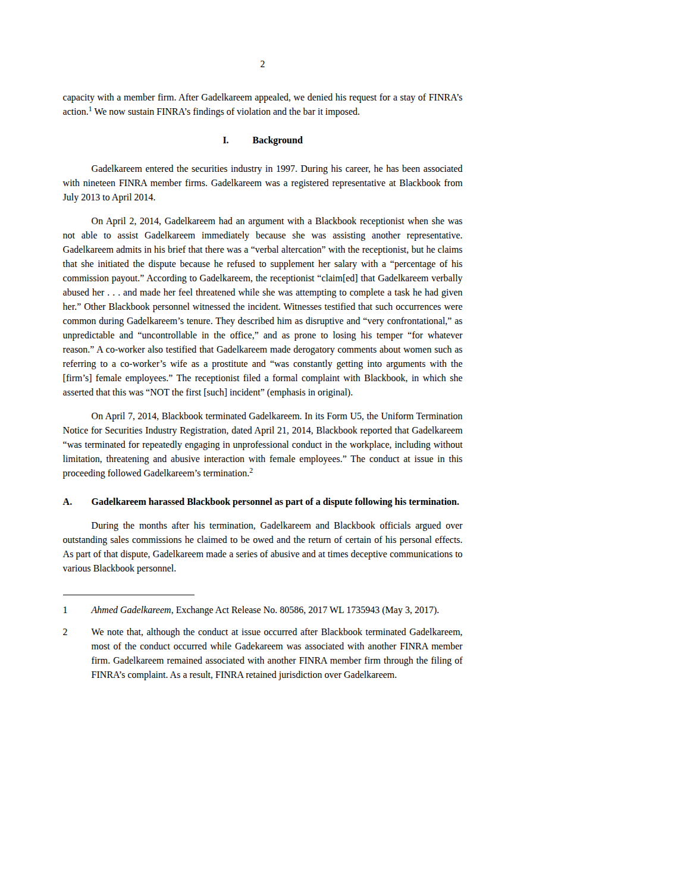2
capacity with a member firm. After Gadelkareem appealed, we denied his request for a stay of FINRA’s action.1 We now sustain FINRA’s findings of violation and the bar it imposed.
I. Background
Gadelkareem entered the securities industry in 1997. During his career, he has been associated with nineteen FINRA member firms. Gadelkareem was a registered representative at Blackbook from July 2013 to April 2014.
On April 2, 2014, Gadelkareem had an argument with a Blackbook receptionist when she was not able to assist Gadelkareem immediately because she was assisting another representative. Gadelkareem admits in his brief that there was a “verbal altercation” with the receptionist, but he claims that she initiated the dispute because he refused to supplement her salary with a “percentage of his commission payout.” According to Gadelkareem, the receptionist “claim[ed] that Gadelkareem verbally abused her . . . and made her feel threatened while she was attempting to complete a task he had given her.” Other Blackbook personnel witnessed the incident. Witnesses testified that such occurrences were common during Gadelkareem’s tenure. They described him as disruptive and “very confrontational,” as unpredictable and “uncontrollable in the office,” and as prone to losing his temper “for whatever reason.” A co-worker also testified that Gadelkareem made derogatory comments about women such as referring to a co-worker’s wife as a prostitute and “was constantly getting into arguments with the [firm’s] female employees.” The receptionist filed a formal complaint with Blackbook, in which she asserted that this was “NOT the first [such] incident” (emphasis in original).
On April 7, 2014, Blackbook terminated Gadelkareem. In its Form U5, the Uniform Termination Notice for Securities Industry Registration, dated April 21, 2014, Blackbook reported that Gadelkareem “was terminated for repeatedly engaging in unprofessional conduct in the workplace, including without limitation, threatening and abusive interaction with female employees.” The conduct at issue in this proceeding followed Gadelkareem’s termination.2
A. Gadelkareem harassed Blackbook personnel as part of a dispute following his termination.
During the months after his termination, Gadelkareem and Blackbook officials argued over outstanding sales commissions he claimed to be owed and the return of certain of his personal effects. As part of that dispute, Gadelkareem made a series of abusive and at times deceptive communications to various Blackbook personnel.
1
Ahmed Gadelkareem, Exchange Act Release No. 80586, 2017 WL 1735943 (May 3, 2017).
2
We note that, although the conduct at issue occurred after Blackbook terminated Gadelkareem, most of the conduct occurred while Gadekareem was associated with another FINRA member firm. Gadelkareem remained associated with another FINRA member firm through the filing of FINRA’s complaint. As a result, FINRA retained jurisdiction over Gadelkareem.